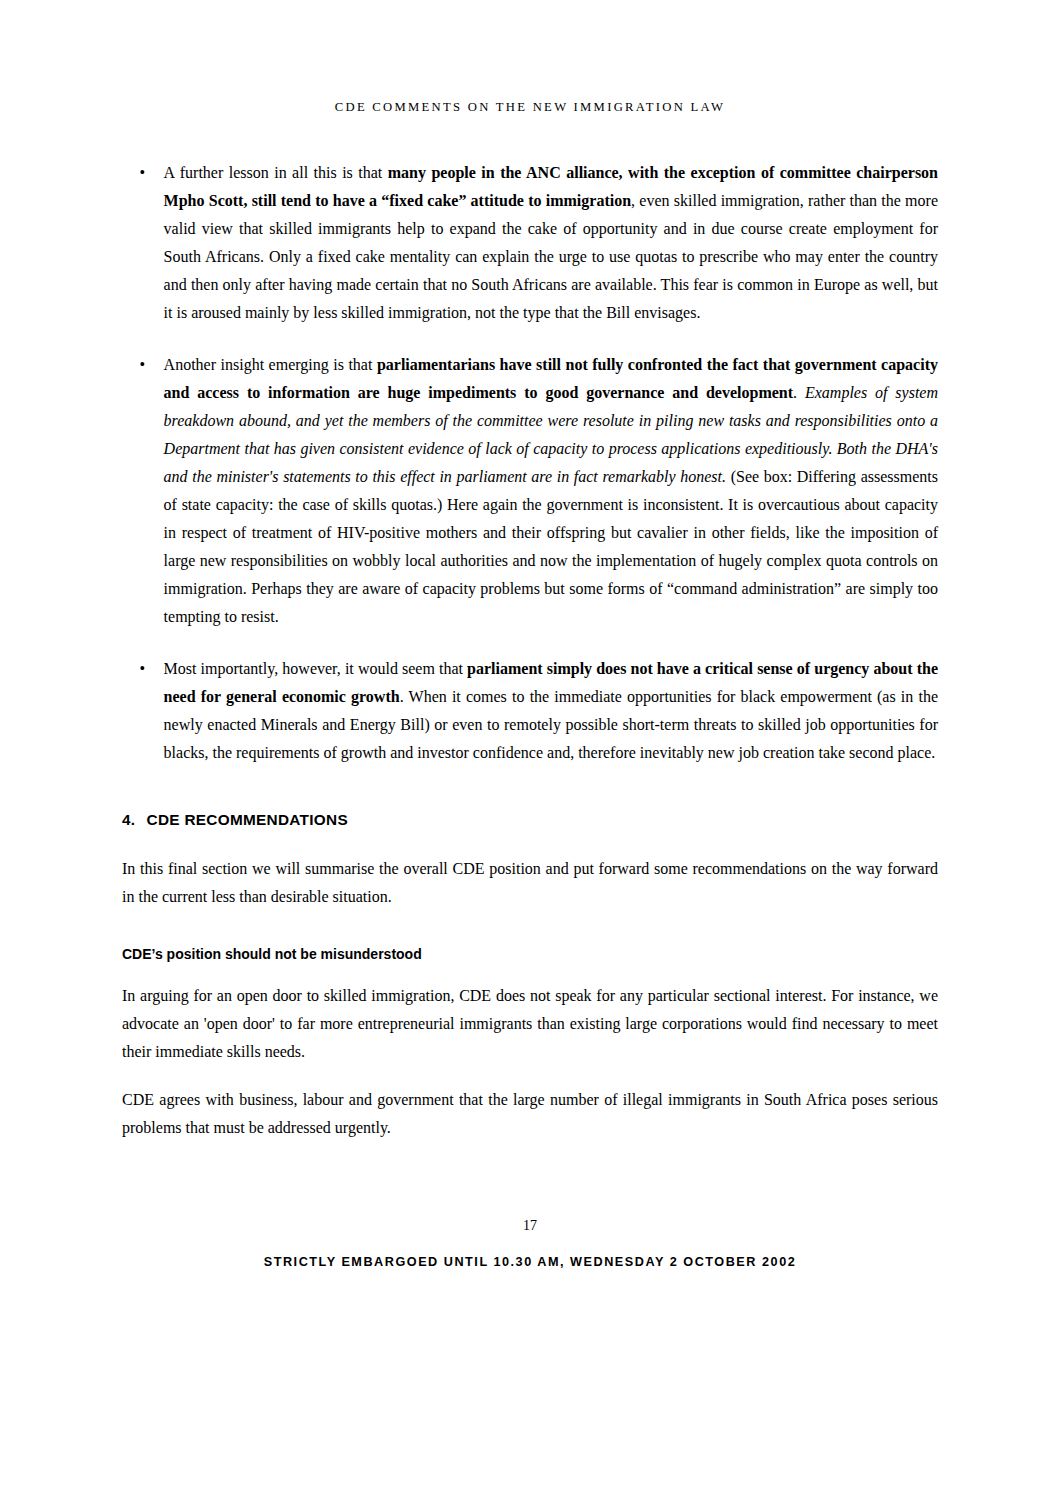CDE Comments on the New Immigration Law
A further lesson in all this is that many people in the ANC alliance, with the exception of committee chairperson Mpho Scott, still tend to have a “fixed cake” attitude to immigration, even skilled immigration, rather than the more valid view that skilled immigrants help to expand the cake of opportunity and in due course create employment for South Africans. Only a fixed cake mentality can explain the urge to use quotas to prescribe who may enter the country and then only after having made certain that no South Africans are available. This fear is common in Europe as well, but it is aroused mainly by less skilled immigration, not the type that the Bill envisages.
Another insight emerging is that parliamentarians have still not fully confronted the fact that government capacity and access to information are huge impediments to good governance and development. Examples of system breakdown abound, and yet the members of the committee were resolute in piling new tasks and responsibilities onto a Department that has given consistent evidence of lack of capacity to process applications expeditiously. Both the DHA's and the minister's statements to this effect in parliament are in fact remarkably honest. (See box: Differing assessments of state capacity: the case of skills quotas.) Here again the government is inconsistent. It is overcautious about capacity in respect of treatment of HIV-positive mothers and their offspring but cavalier in other fields, like the imposition of large new responsibilities on wobbly local authorities and now the implementation of hugely complex quota controls on immigration. Perhaps they are aware of capacity problems but some forms of “command administration” are simply too tempting to resist.
Most importantly, however, it would seem that parliament simply does not have a critical sense of urgency about the need for general economic growth. When it comes to the immediate opportunities for black empowerment (as in the newly enacted Minerals and Energy Bill) or even to remotely possible short-term threats to skilled job opportunities for blacks, the requirements of growth and investor confidence and, therefore inevitably new job creation take second place.
4. CDE RECOMMENDATIONS
In this final section we will summarise the overall CDE position and put forward some recommendations on the way forward in the current less than desirable situation.
CDE’s position should not be misunderstood
In arguing for an open door to skilled immigration, CDE does not speak for any particular sectional interest. For instance, we advocate an 'open door' to far more entrepreneurial immigrants than existing large corporations would find necessary to meet their immediate skills needs.
CDE agrees with business, labour and government that the large number of illegal immigrants in South Africa poses serious problems that must be addressed urgently.
17
Strictly embargoed until 10.30 am, Wednesday 2 October 2002